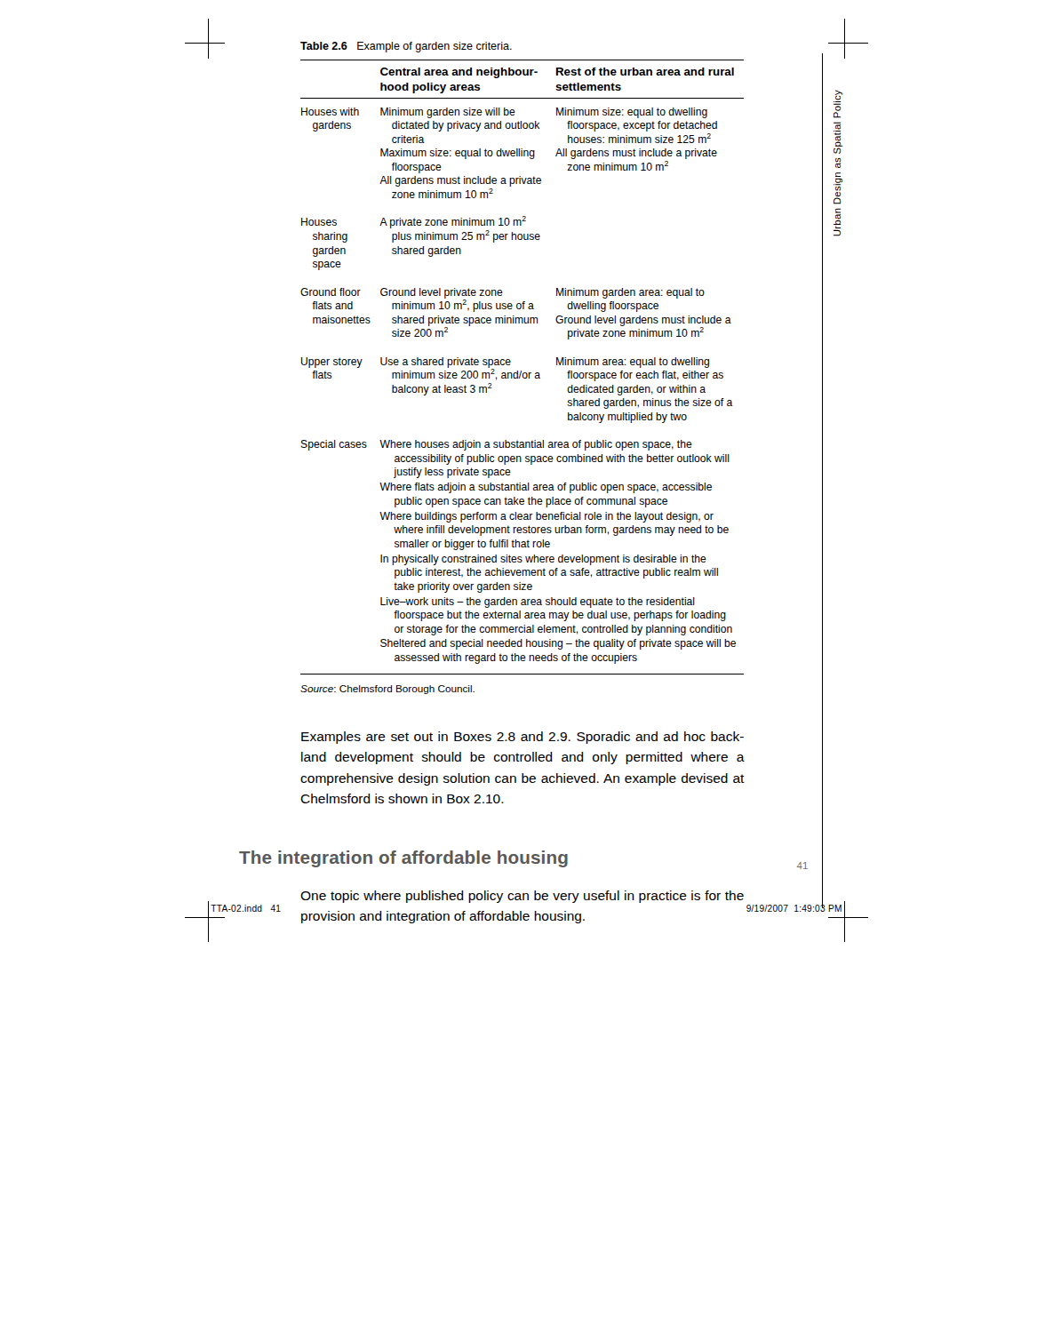Urban Design as Spatial Policy
Table 2.6 Example of garden size criteria.
| | Central area and neighbour- hood policy areas | Rest of the urban area and rural settlements |
| --- | --- | --- |
| Houses with gardens | Minimum garden size will be dictated by privacy and outlook criteria Maximum size: equal to dwelling floorspace All gardens must include a private zone minimum 10 m 2 | Minimum size: equal to dwelling floorspace, except for detached houses: minimum size 125 m 2 All gardens must include a private zone minimum 10 m 2 |
| Houses sharing garden space | A private zone minimum 10 m 2 plus minimum 25 m 2 per house shared garden | |
| Ground floor flats and maisonettes | Ground level private zone minimum 10 m 2 , plus use of a shared private space minimum size 200 m 2 | Minimum garden area: equal to dwelling floorspace Ground level gardens must include a private zone minimum 10 m 2 |
| Upper storey flats | Use a shared private space minimum size 200 m 2 , and/or a balcony at least 3 m 2 | Minimum area: equal to dwelling floorspace for each flat, either as dedicated garden, or within a shared garden, minus the size of a balcony multiplied by two |
| Special cases | Where houses adjoin a substantial area of public open space, the accessibility of public open space combined with the better outlook will justify less private space Where flats adjoin a substantial area of public open space, accessible public open space can take the place of communal space Where buildings perform a clear beneficial role in the layout design, or where infill development restores urban form, gardens may need to be smaller or bigger to fulfil that role In physically constrained sites where development is desirable in the public interest, the achievement of a safe, attractive public realm will take priority over garden size Live–work units – the garden area should equate to the residential floorspace but the external area may be dual use, perhaps for loading or storage for the commercial element, controlled by planning condition Sheltered and special needed housing – the quality of private space will be assessed with regard to the needs of the occupiers |
Source: Chelmsford Borough Council.
Examples are set out in Boxes 2.8 and 2.9. Sporadic and ad hoc back-land development should be controlled and only permitted where a comprehensive design solution can be achieved. An example devised at Chelmsford is shown in Box 2.10.
The integration of affordable housing
One topic where published policy can be very useful in practice is for the provision and integration of affordable housing.
41
TTA-02.indd 41
9/19/2007 1:49:03 PM